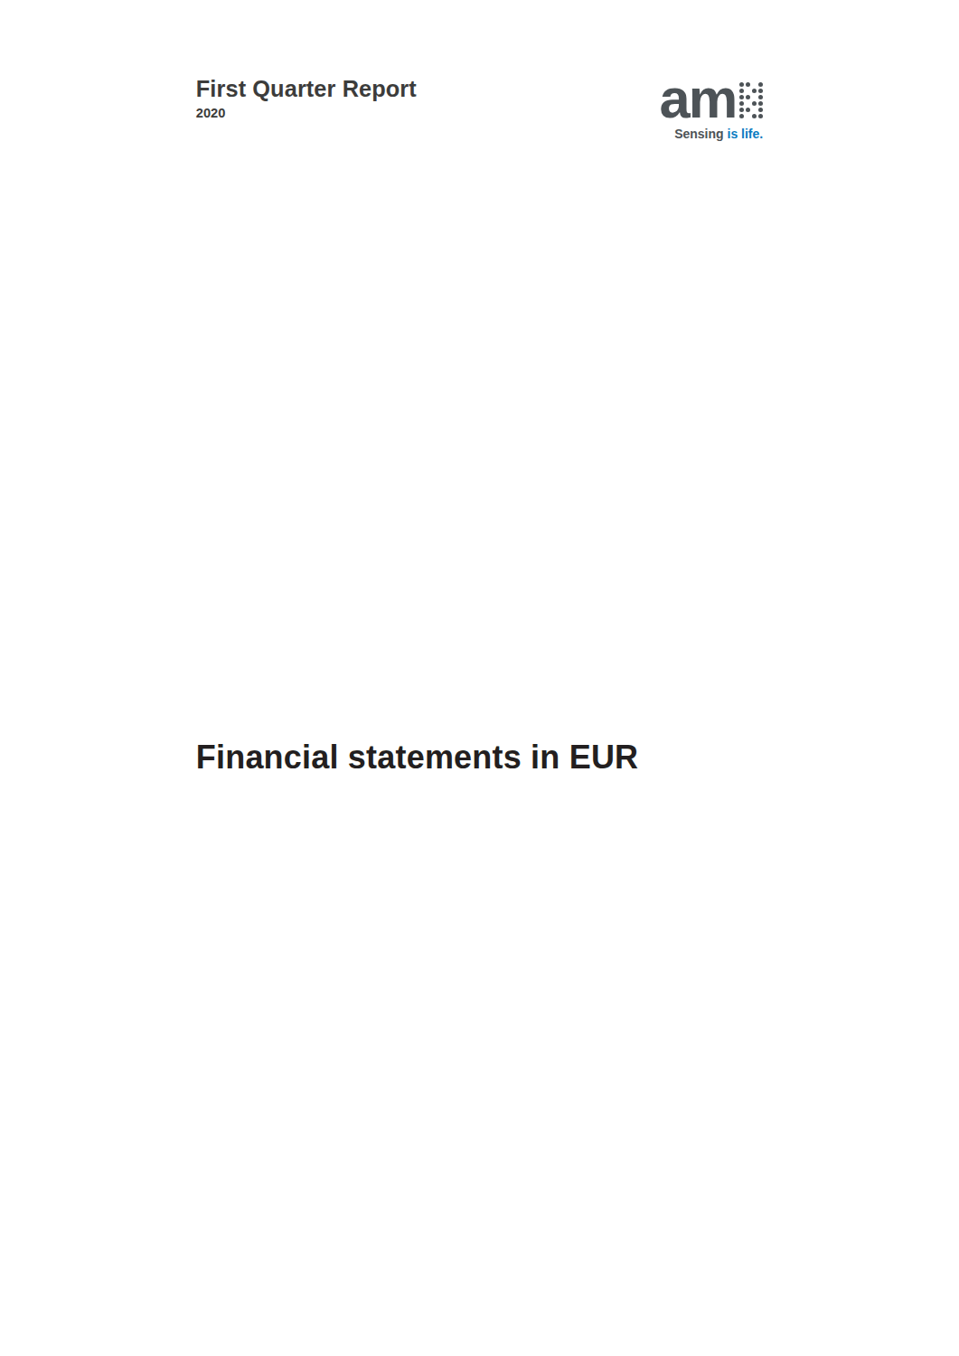First Quarter Report
2020
am
Sensing is life.
Financial statements in EUR